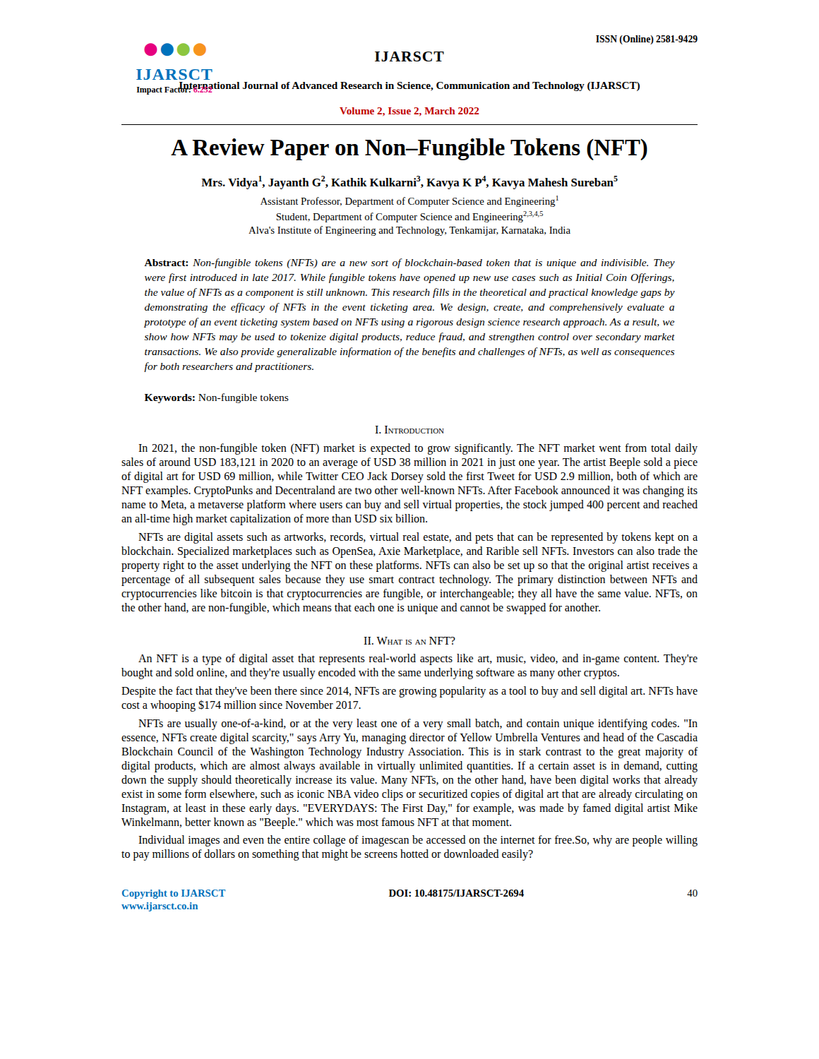●●●●
IJARSCT
Impact Factor: 6.252
ISSN (Online) 2581-9429
IJARSCT
International Journal of Advanced Research in Science, Communication and Technology (IJARSCT)
Volume 2, Issue 2, March 2022
A Review Paper on Non–Fungible Tokens (NFT)
Mrs. Vidya1, Jayanth G2, Kathik Kulkarni3, Kavya K P4, Kavya Mahesh Sureban5
Assistant Professor, Department of Computer Science and Engineering1
Student, Department of Computer Science and Engineering2,3,4,5
Alva's Institute of Engineering and Technology, Tenkamijar, Karnataka, India
Abstract: Non-fungible tokens (NFTs) are a new sort of blockchain-based token that is unique and indivisible. They were first introduced in late 2017. While fungible tokens have opened up new use cases such as Initial Coin Offerings, the value of NFTs as a component is still unknown. This research fills in the theoretical and practical knowledge gaps by demonstrating the efficacy of NFTs in the event ticketing area. We design, create, and comprehensively evaluate a prototype of an event ticketing system based on NFTs using a rigorous design science research approach. As a result, we show how NFTs may be used to tokenize digital products, reduce fraud, and strengthen control over secondary market transactions. We also provide generalizable information of the benefits and challenges of NFTs, as well as consequences for both researchers and practitioners.
Keywords: Non-fungible tokens
I. Introduction
In 2021, the non-fungible token (NFT) market is expected to grow significantly. The NFT market went from total daily sales of around USD 183,121 in 2020 to an average of USD 38 million in 2021 in just one year. The artist Beeple sold a piece of digital art for USD 69 million, while Twitter CEO Jack Dorsey sold the first Tweet for USD 2.9 million, both of which are NFT examples. CryptoPunks and Decentraland are two other well-known NFTs. After Facebook announced it was changing its name to Meta, a metaverse platform where users can buy and sell virtual properties, the stock jumped 400 percent and reached an all-time high market capitalization of more than USD six billion.
NFTs are digital assets such as artworks, records, virtual real estate, and pets that can be represented by tokens kept on a blockchain. Specialized marketplaces such as OpenSea, Axie Marketplace, and Rarible sell NFTs. Investors can also trade the property right to the asset underlying the NFT on these platforms. NFTs can also be set up so that the original artist receives a percentage of all subsequent sales because they use smart contract technology. The primary distinction between NFTs and cryptocurrencies like bitcoin is that cryptocurrencies are fungible, or interchangeable; they all have the same value. NFTs, on the other hand, are non-fungible, which means that each one is unique and cannot be swapped for another.
II. What is an NFT?
An NFT is a type of digital asset that represents real-world aspects like art, music, video, and in-game content. They're bought and sold online, and they're usually encoded with the same underlying software as many other cryptos.
Despite the fact that they've been there since 2014, NFTs are growing popularity as a tool to buy and sell digital art. NFTs have cost a whooping $174 million since November 2017.
NFTs are usually one-of-a-kind, or at the very least one of a very small batch, and contain unique identifying codes. "In essence, NFTs create digital scarcity," says Arry Yu, managing director of Yellow Umbrella Ventures and head of the Cascadia Blockchain Council of the Washington Technology Industry Association. This is in stark contrast to the great majority of digital products, which are almost always available in virtually unlimited quantities. If a certain asset is in demand, cutting down the supply should theoretically increase its value. Many NFTs, on the other hand, have been digital works that already exist in some form elsewhere, such as iconic NBA video clips or securitized copies of digital art that are already circulating on Instagram, at least in these early days. "EVERYDAYS: The First Day," for example, was made by famed digital artist Mike Winkelmann, better known as "Beeple." which was most famous NFT at that moment.
Individual images and even the entire collage of imagescan be accessed on the internet for free.So, why are people willing to pay millions of dollars on something that might be screens hotted or downloaded easily?
Copyright to IJARSCT www.ijarsct.co.in
DOI: 10.48175/IJARSCT-2694
40